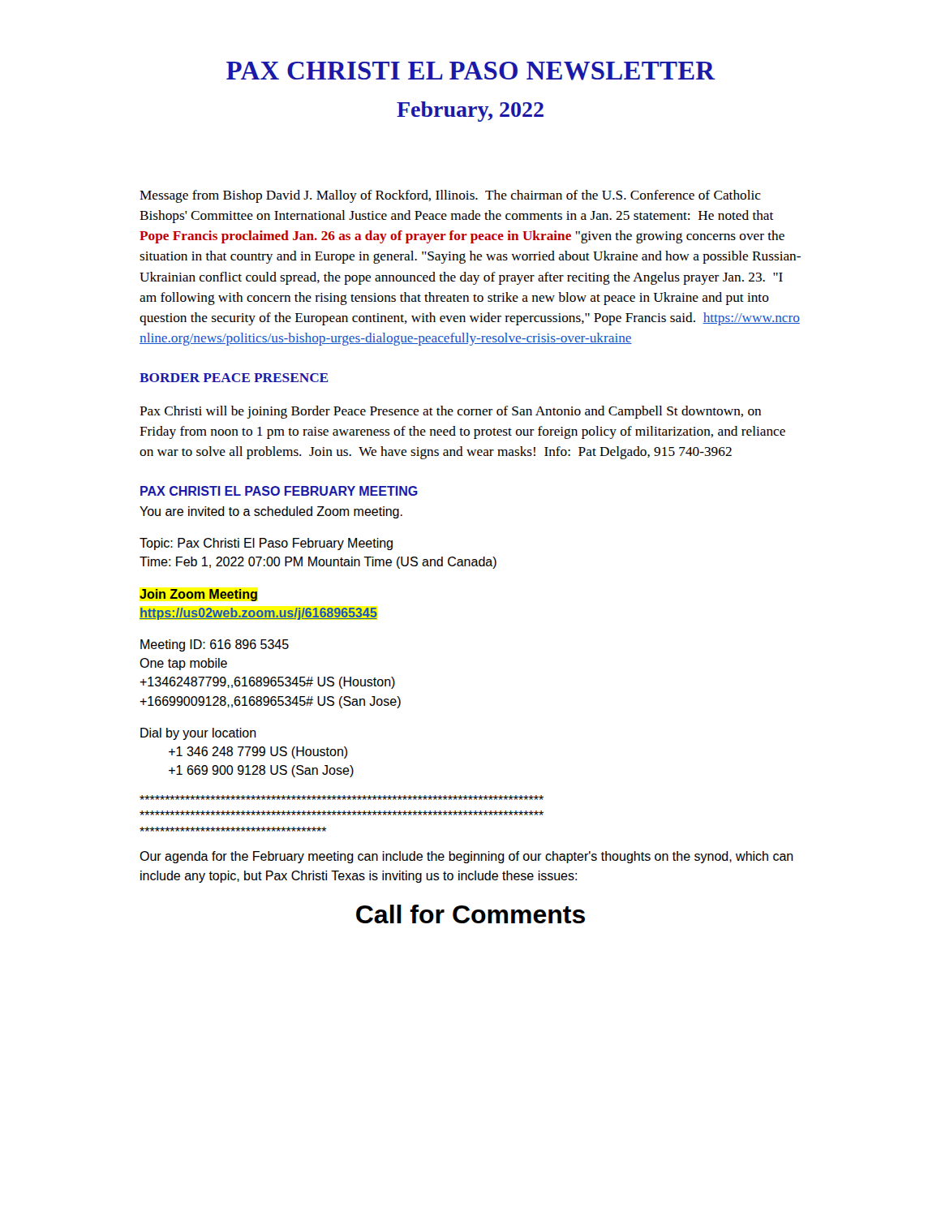PAX CHRISTI EL PASO NEWSLETTER
February, 2022
Message from Bishop David J. Malloy of Rockford, Illinois. The chairman of the U.S. Conference of Catholic Bishops' Committee on International Justice and Peace made the comments in a Jan. 25 statement: He noted that Pope Francis proclaimed Jan. 26 as a day of prayer for peace in Ukraine "given the growing concerns over the situation in that country and in Europe in general. "Saying he was worried about Ukraine and how a possible Russian-Ukrainian conflict could spread, the pope announced the day of prayer after reciting the Angelus prayer Jan. 23. "I am following with concern the rising tensions that threaten to strike a new blow at peace in Ukraine and put into question the security of the European continent, with even wider repercussions," Pope Francis said. https://www.ncronline.org/news/politics/us-bishop-urges-dialogue-peacefully-resolve-crisis-over-ukraine
BORDER PEACE PRESENCE
Pax Christi will be joining Border Peace Presence at the corner of San Antonio and Campbell St downtown, on Friday from noon to 1 pm to raise awareness of the need to protest our foreign policy of militarization, and reliance on war to solve all problems. Join us. We have signs and wear masks! Info: Pat Delgado, 915 740-3962
PAX CHRISTI EL PASO FEBRUARY MEETING
You are invited to a scheduled Zoom meeting.
Topic: Pax Christi El Paso February Meeting
Time: Feb 1, 2022 07:00 PM Mountain Time (US and Canada)
Join Zoom Meeting
https://us02web.zoom.us/j/6168965345
Meeting ID: 616 896 5345
One tap mobile
+13462487799,,6168965345# US (Houston)
+16699009128,,6168965345# US (San Jose)
Dial by your location
+1 346 248 7799 US (Houston)
+1 669 900 9128 US (San Jose)
********************************************************************************
********************************************************************************
*************************************
Our agenda for the February meeting can include the beginning of our chapter's thoughts on the synod, which can include any topic, but Pax Christi Texas is inviting us to include these issues:
Call for Comments